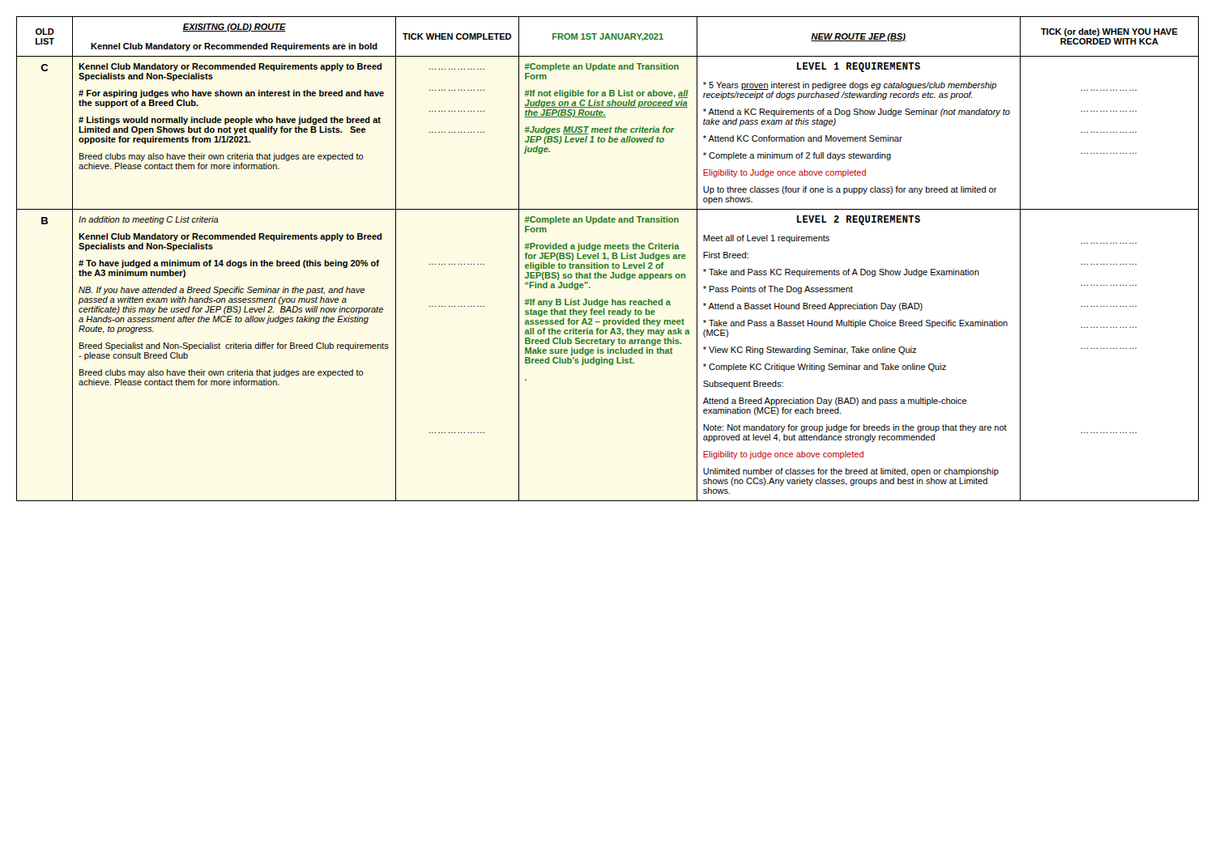| OLD LIST | EXISITNG (OLD) ROUTE Kennel Club Mandatory or Recommended Requirements are in bold | TICK WHEN COMPLETED | FROM 1ST JANUARY,2021 | NEW ROUTE JEP (BS) | TICK (or date) WHEN YOU HAVE RECORDED WITH KCA |
| --- | --- | --- | --- | --- | --- |
| C | Kennel Club Mandatory or Recommended Requirements apply to Breed Specialists and Non-Specialists # For aspiring judges who have shown an interest in the breed and have the support of a Breed Club. # Listings would normally include people who have judged the breed at Limited and Open Shows but do not yet qualify for the B Lists. See opposite for requirements from 1/1/2021. Breed clubs may also have their own criteria that judges are expected to achieve. Please contact them for more information. | ……………… ……………… ……………… ……………… | #Complete an Update and Transition Form #If not eligible for a B List or above, all Judges on a C List should proceed via the JEP(BS) Route. #Judges MUST meet the criteria for JEP (BS) Level 1 to be allowed to judge. | LEVEL 1 REQUIREMENTS * 5 Years proven interest in pedigree dogs eg catalogues/club membership receipts/receipt of dogs purchased /stewarding records etc. as proof. * Attend a KC Requirements of a Dog Show Judge Seminar (not mandatory to take and pass exam at this stage) * Attend KC Conformation and Movement Seminar * Complete a minimum of 2 full days stewarding Eligibility to Judge once above completed Up to three classes (four if one is a puppy class) for any breed at limited or open shows. | ……………… ……………… ……………… ……………… |
| B | In addition to meeting C List criteria Kennel Club Mandatory or Recommended Requirements apply to Breed Specialists and Non-Specialists # To have judged a minimum of 14 dogs in the breed (this being 20% of the A3 minimum number) NB. If you have attended a Breed Specific Seminar in the past, and have passed a written exam with hands-on assessment (you must have a certificate) this may be used for JEP (BS) Level 2. BADs will now incorporate a Hands-on assessment after the MCE to allow judges taking the Existing Route, to progress. Breed Specialist and Non-Specialist criteria differ for Breed Club requirements - please consult Breed Club Breed clubs may also have their own criteria that judges are expected to achieve. Please contact them for more information. | ……………… ……………… ……………… | #Complete an Update and Transition Form #Provided a judge meets the Criteria for JEP(BS) Level 1, B List Judges are eligible to transition to Level 2 of JEP(BS) so that the Judge appears on “Find a Judge”. #If any B List Judge has reached a stage that they feel ready to be assessed for A2 – provided they meet all of the criteria for A3, they may ask a Breed Club Secretary to arrange this. Make sure judge is included in that Breed Club’s judging List. . | LEVEL 2 REQUIREMENTS Meet all of Level 1 requirements First Breed: * Take and Pass KC Requirements of A Dog Show Judge Examination * Pass Points of The Dog Assessment * Attend a Basset Hound Breed Appreciation Day (BAD) * Take and Pass a Basset Hound Multiple Choice Breed Specific Examination (MCE) * View KC Ring Stewarding Seminar, Take online Quiz * Complete KC Critique Writing Seminar and Take online Quiz Subsequent Breeds: Attend a Breed Appreciation Day (BAD) and pass a multiple-choice examination (MCE) for each breed. Note: Not mandatory for group judge for breeds in the group that they are not approved at level 4, but attendance strongly recommended Eligibility to judge once above completed Unlimited number of classes for the breed at limited, open or championship shows (no CCs).Any variety classes, groups and best in show at Limited shows. | ……………… ……………… ……………… ……………… ……………… ……………… ……………… |